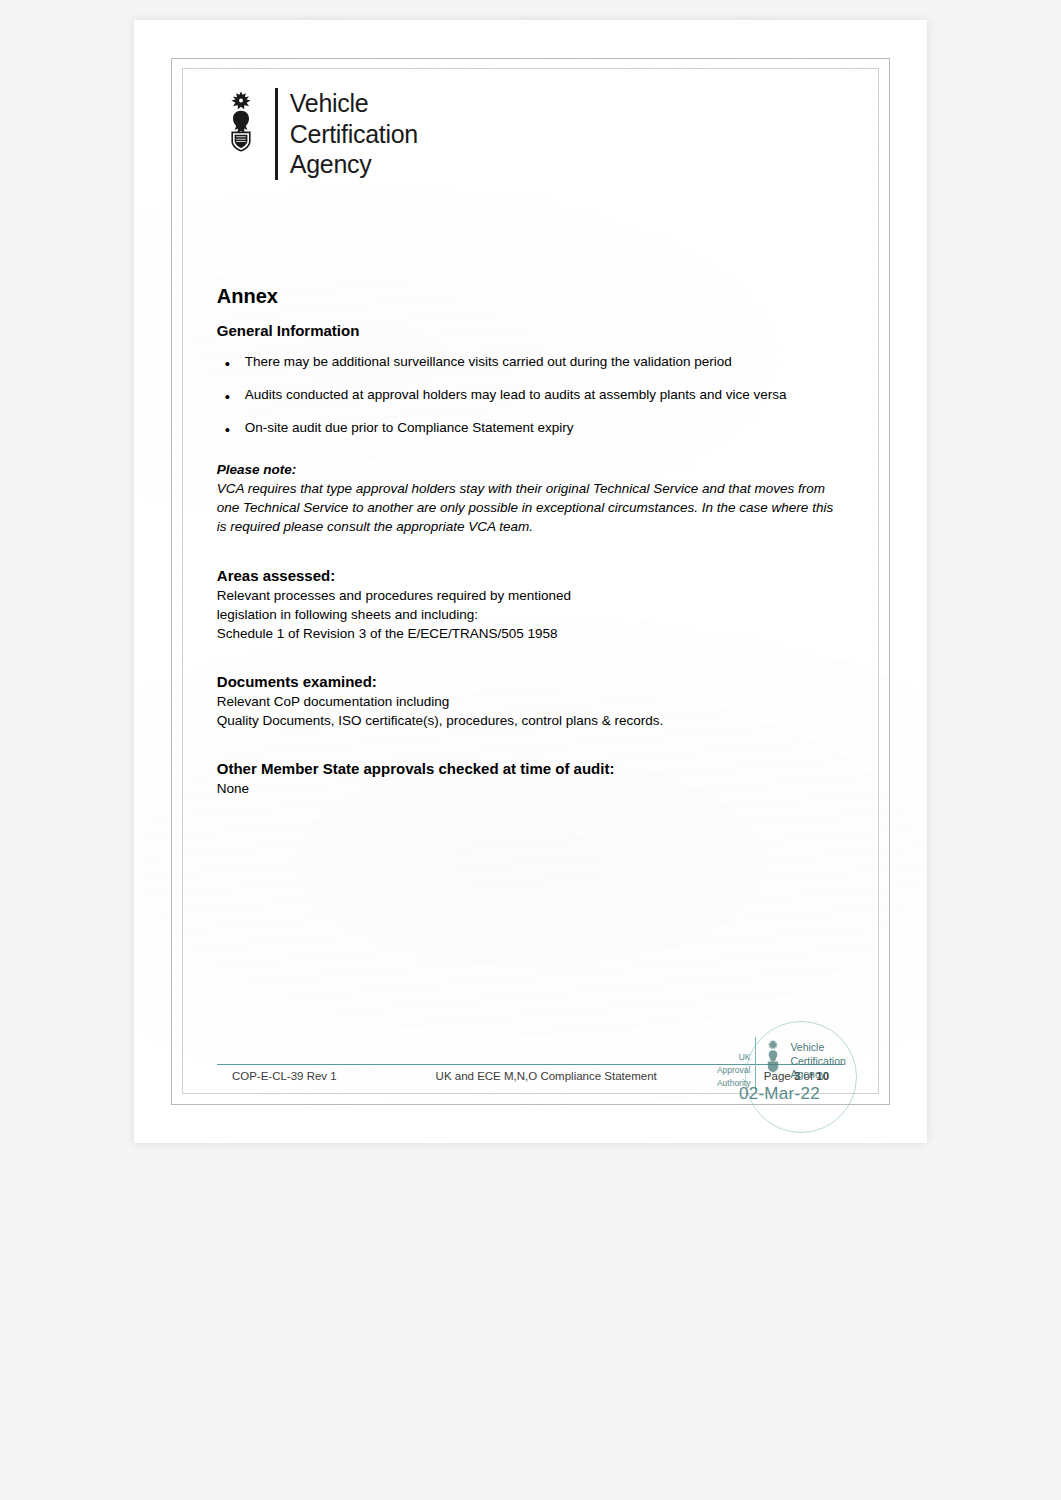Vehicle
Certification
Agency
Annex
General Information
There may be additional surveillance visits carried out during the validation period
Audits conducted at approval holders may lead to audits at assembly plants and vice versa
On-site audit due prior to Compliance Statement expiry
Please note:
VCA requires that type approval holders stay with their original Technical Service and that moves from one Technical Service to another are only possible in exceptional circumstances. In the case where this is required please consult the appropriate VCA team.
Areas assessed:
Relevant processes and procedures required by mentioned
legislation in following sheets and including:
Schedule 1 of Revision 3 of the E/ECE/TRANS/505 1958
Documents examined:
Relevant CoP documentation including
Quality Documents, ISO certificate(s), procedures, control plans & records.
Other Member State approvals checked at time of audit:
None
COP-E-CL-39 Rev 1
UK and ECE M,N,O Compliance Statement
Page 3 of 10
UK
Approval
Authority
Vehicle
Certification
Agency
02-Mar-22